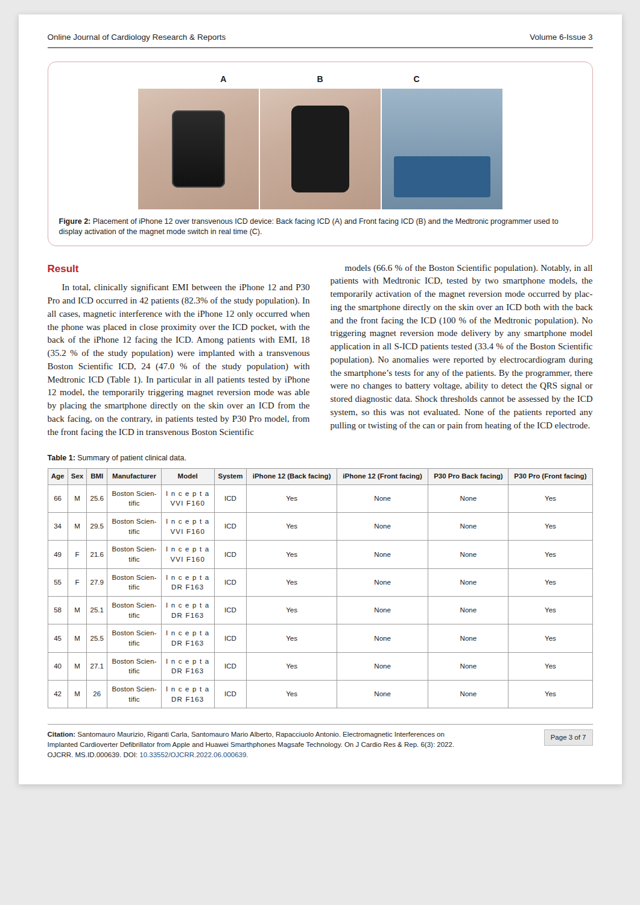Online Journal of Cardiology Research & Reports
Volume 6-Issue 3
ABC
Figure 2: Placement of iPhone 12 over transvenous ICD device: Back facing ICD (A) and Front facing ICD (B) and the Medtronic programmer used to display activation of the magnet mode switch in real time (C).
Result
In total, clinically significant EMI between the iPhone 12 and P30 Pro and ICD occurred in 42 patients (82.3% of the study population). In all cases, magnetic interference with the iPhone 12 only occurred when the phone was placed in close proximity over the ICD pocket, with the back of the iPhone 12 facing the ICD. Among patients with EMI, 18 (35.2 % of the study population) were implanted with a transvenous Boston Scientific ICD, 24 (47.0 % of the study population) with Medtronic ICD (Table 1). In particular in all patients tested by iPhone 12 model, the temporarily triggering magnet reversion mode was able by placing the smartphone directly on the skin over an ICD from the back facing, on the contrary, in patients tested by P30 Pro model, from the front facing the ICD in transvenous Boston Scientific
models (66.6 % of the Boston Scientific population). Notably, in all patients with Medtronic ICD, tested by two smartphone models, the temporarily activation of the magnet reversion mode occurred by placing the smartphone directly on the skin over an ICD both with the back and the front facing the ICD (100 % of the Medtronic population). No triggering magnet reversion mode delivery by any smartphone model application in all S-ICD patients tested (33.4 % of the Boston Scientific population). No anomalies were reported by electrocardiogram during the smartphone’s tests for any of the patients. By the programmer, there were no changes to battery voltage, ability to detect the QRS signal or stored diagnostic data. Shock thresholds cannot be assessed by the ICD system, so this was not evaluated. None of the patients reported any pulling or twisting of the can or pain from heating of the ICD electrode.
Table 1: Summary of patient clinical data.
| Age | Sex | BMI | Manufacturer | Model | System | iPhone 12 (Back facing) | iPhone 12 (Front facing) | P30 Pro Back facing) | P30 Pro (Front facing) |
| --- | --- | --- | --- | --- | --- | --- | --- | --- | --- |
| 66 | M | 25.6 | Boston Scien- tific | I n c e p t a VVI F160 | ICD | Yes | None | None | Yes |
| 34 | M | 29.5 | Boston Scien- tific | I n c e p t a VVI F160 | ICD | Yes | None | None | Yes |
| 49 | F | 21.6 | Boston Scien- tific | I n c e p t a VVI F160 | ICD | Yes | None | None | Yes |
| 55 | F | 27.9 | Boston Scien- tific | I n c e p t a DR F163 | ICD | Yes | None | None | Yes |
| 58 | M | 25.1 | Boston Scien- tific | I n c e p t a DR F163 | ICD | Yes | None | None | Yes |
| 45 | M | 25.5 | Boston Scien- tific | I n c e p t a DR F163 | ICD | Yes | None | None | Yes |
| 40 | M | 27.1 | Boston Scien- tific | I n c e p t a DR F163 | ICD | Yes | None | None | Yes |
| 42 | M | 26 | Boston Scien- tific | I n c e p t a DR F163 | ICD | Yes | None | None | Yes |
Citation: Santomauro Maurizio, Riganti Carla, Santomauro Mario Alberto, Rapacciuolo Antonio. Electromagnetic Interferences on Implanted Cardioverter Defibrillator from Apple and Huawei Smarthphones Magsafe Technology. On J Cardio Res & Rep. 6(3): 2022. OJCRR. MS.ID.000639. DOI: 10.33552/OJCRR.2022.06.000639.
Page 3 of 7